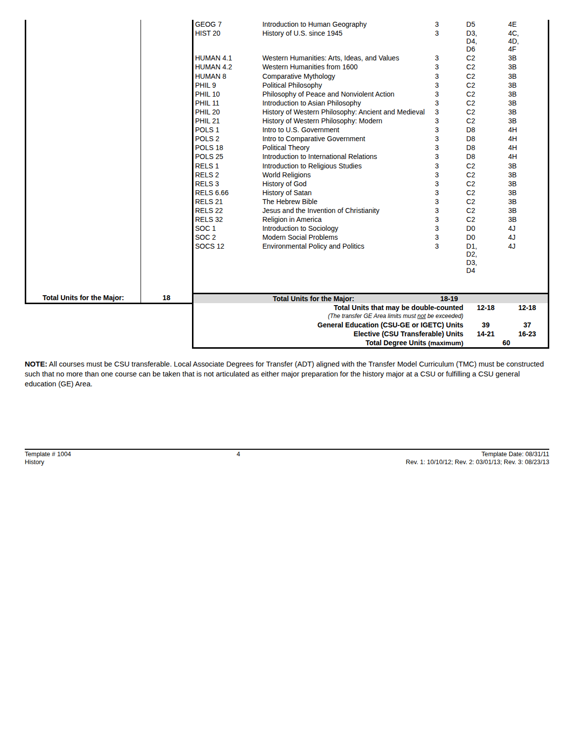| | | GEOG 7 | Introduction to Human Geography | 3 | D5 | 4E |
| HIST 20 | History of U.S. since 1945 | 3 | D3, D4, D6 | 4C, 4D, 4F |
| HUMAN 4.1 | Western Humanities: Arts, Ideas, and Values | 3 | C2 | 3B |
| HUMAN 4.2 | Western Humanities from 1600 | 3 | C2 | 3B |
| HUMAN 8 | Comparative Mythology | 3 | C2 | 3B |
| PHIL 9 | Political Philosophy | 3 | C2 | 3B |
| PHIL 10 | Philosophy of Peace and Nonviolent Action | 3 | C2 | 3B |
| PHIL 11 | Introduction to Asian Philosophy | 3 | C2 | 3B |
| PHIL 20 | History of Western Philosophy: Ancient and Medieval | 3 | C2 | 3B |
| PHIL 21 | History of Western Philosophy: Modern | 3 | C2 | 3B |
| POLS 1 | Intro to U.S. Government | 3 | D8 | 4H |
| POLS 2 | Intro to Comparative Government | 3 | D8 | 4H |
| POLS 18 | Political Theory | 3 | D8 | 4H |
| POLS 25 | Introduction to International Relations | 3 | D8 | 4H |
| RELS 1 | Introduction to Religious Studies | 3 | C2 | 3B |
| RELS 2 | World Religions | 3 | C2 | 3B |
| RELS 3 | History of God | 3 | C2 | 3B |
| RELS 6.66 | History of Satan | 3 | C2 | 3B |
| RELS 21 | The Hebrew Bible | 3 | C2 | 3B |
| RELS 22 | Jesus and the Invention of Christianity | 3 | C2 | 3B |
| RELS 32 | Religion in America | 3 | C2 | 3B |
| SOC 1 | Introduction to Sociology | 3 | D0 | 4J |
| SOC 2 | Modern Social Problems | 3 | D0 | 4J |
| SOCS 12 | Environmental Policy and Politics | 3 | D1, D2, D3, D4 | 4J |
| Total Units for the Major: | 18 | Total Units for the Major: | 18-19 | | |
| | Total Units that may be double-counted (The transfer GE Area limits must not be exceeded) | 12-18 | 12-18 |
| | General Education (CSU-GE or IGETC) Units | 39 | 37 |
| | Elective (CSU Transferable) Units | 14-21 | 16-23 |
| | Total Degree Units (maximum) | 60 |
NOTE: All courses must be CSU transferable. Local Associate Degrees for Transfer (ADT) aligned with the Transfer Model Curriculum (TMC) must be constructed such that no more than one course can be taken that is not articulated as either major preparation for the history major at a CSU or fulfilling a CSU general education (GE) Area.
Template # 1004
History
4
Template Date: 08/31/11
Rev. 1: 10/10/12; Rev. 2: 03/01/13; Rev. 3: 08/23/13